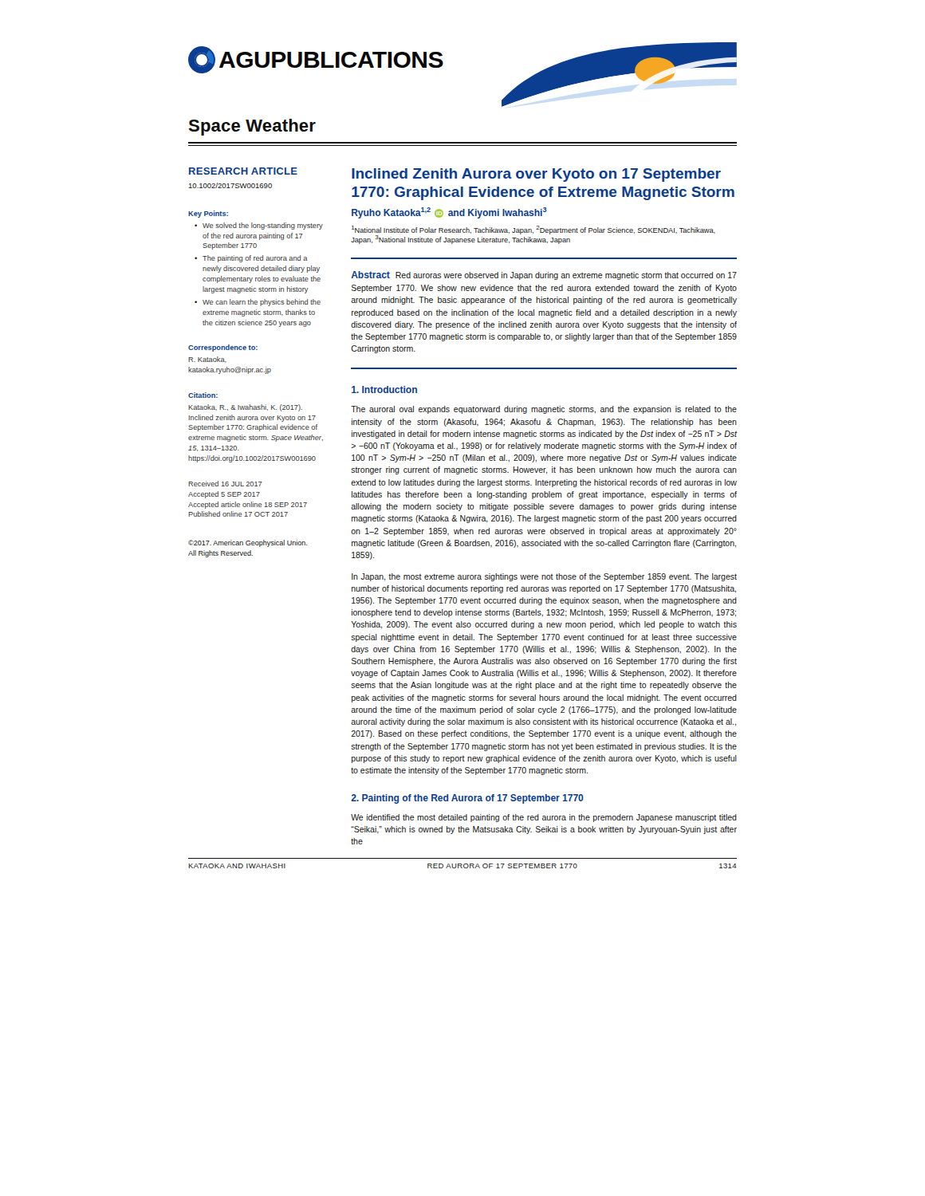AGUPUBLICATIONS
Space Weather
RESEARCH ARTICLE
10.1002/2017SW001690
Key Points:
We solved the long-standing mystery of the red aurora painting of 17 September 1770
The painting of red aurora and a newly discovered detailed diary play complementary roles to evaluate the largest magnetic storm in history
We can learn the physics behind the extreme magnetic storm, thanks to the citizen science 250 years ago
Correspondence to:
R. Kataoka,
kataoka.ryuho@nipr.ac.jp
Citation:
Kataoka, R., & Iwahashi, K. (2017). Inclined zenith aurora over Kyoto on 17 September 1770: Graphical evidence of extreme magnetic storm. Space Weather, 15, 1314–1320. https://doi.org/10.1002/2017SW001690
Received 16 JUL 2017
Accepted 5 SEP 2017
Accepted article online 18 SEP 2017
Published online 17 OCT 2017
©2017. American Geophysical Union.
All Rights Reserved.
Inclined Zenith Aurora over Kyoto on 17 September 1770: Graphical Evidence of Extreme Magnetic Storm
Ryuho Kataoka1,2 iD and Kiyomi Iwahashi3
1National Institute of Polar Research, Tachikawa, Japan, 2Department of Polar Science, SOKENDAI, Tachikawa, Japan, 3National Institute of Japanese Literature, Tachikawa, Japan
Abstract Red auroras were observed in Japan during an extreme magnetic storm that occurred on 17 September 1770. We show new evidence that the red aurora extended toward the zenith of Kyoto around midnight. The basic appearance of the historical painting of the red aurora is geometrically reproduced based on the inclination of the local magnetic field and a detailed description in a newly discovered diary. The presence of the inclined zenith aurora over Kyoto suggests that the intensity of the September 1770 magnetic storm is comparable to, or slightly larger than that of the September 1859 Carrington storm.
1. Introduction
The auroral oval expands equatorward during magnetic storms, and the expansion is related to the intensity of the storm (Akasofu, 1964; Akasofu & Chapman, 1963). The relationship has been investigated in detail for modern intense magnetic storms as indicated by the Dst index of −25 nT > Dst > −600 nT (Yokoyama et al., 1998) or for relatively moderate magnetic storms with the Sym-H index of 100 nT > Sym-H > −250 nT (Milan et al., 2009), where more negative Dst or Sym-H values indicate stronger ring current of magnetic storms. However, it has been unknown how much the aurora can extend to low latitudes during the largest storms. Interpreting the historical records of red auroras in low latitudes has therefore been a long-standing problem of great importance, especially in terms of allowing the modern society to mitigate possible severe damages to power grids during intense magnetic storms (Kataoka & Ngwira, 2016). The largest magnetic storm of the past 200 years occurred on 1–2 September 1859, when red auroras were observed in tropical areas at approximately 20° magnetic latitude (Green & Boardsen, 2016), associated with the so-called Carrington flare (Carrington, 1859).
In Japan, the most extreme aurora sightings were not those of the September 1859 event. The largest number of historical documents reporting red auroras was reported on 17 September 1770 (Matsushita, 1956). The September 1770 event occurred during the equinox season, when the magnetosphere and ionosphere tend to develop intense storms (Bartels, 1932; McIntosh, 1959; Russell & McPherron, 1973; Yoshida, 2009). The event also occurred during a new moon period, which led people to watch this special nighttime event in detail. The September 1770 event continued for at least three successive days over China from 16 September 1770 (Willis et al., 1996; Willis & Stephenson, 2002). In the Southern Hemisphere, the Aurora Australis was also observed on 16 September 1770 during the first voyage of Captain James Cook to Australia (Willis et al., 1996; Willis & Stephenson, 2002). It therefore seems that the Asian longitude was at the right place and at the right time to repeatedly observe the peak activities of the magnetic storms for several hours around the local midnight. The event occurred around the time of the maximum period of solar cycle 2 (1766–1775), and the prolonged low-latitude auroral activity during the solar maximum is also consistent with its historical occurrence (Kataoka et al., 2017). Based on these perfect conditions, the September 1770 event is a unique event, although the strength of the September 1770 magnetic storm has not yet been estimated in previous studies. It is the purpose of this study to report new graphical evidence of the zenith aurora over Kyoto, which is useful to estimate the intensity of the September 1770 magnetic storm.
2. Painting of the Red Aurora of 17 September 1770
We identified the most detailed painting of the red aurora in the premodern Japanese manuscript titled “Seikai,” which is owned by the Matsusaka City. Seikai is a book written by Jyuryouan-Syuin just after the
KATAOKA AND IWAHASHI
RED AURORA OF 17 SEPTEMBER 1770
1314